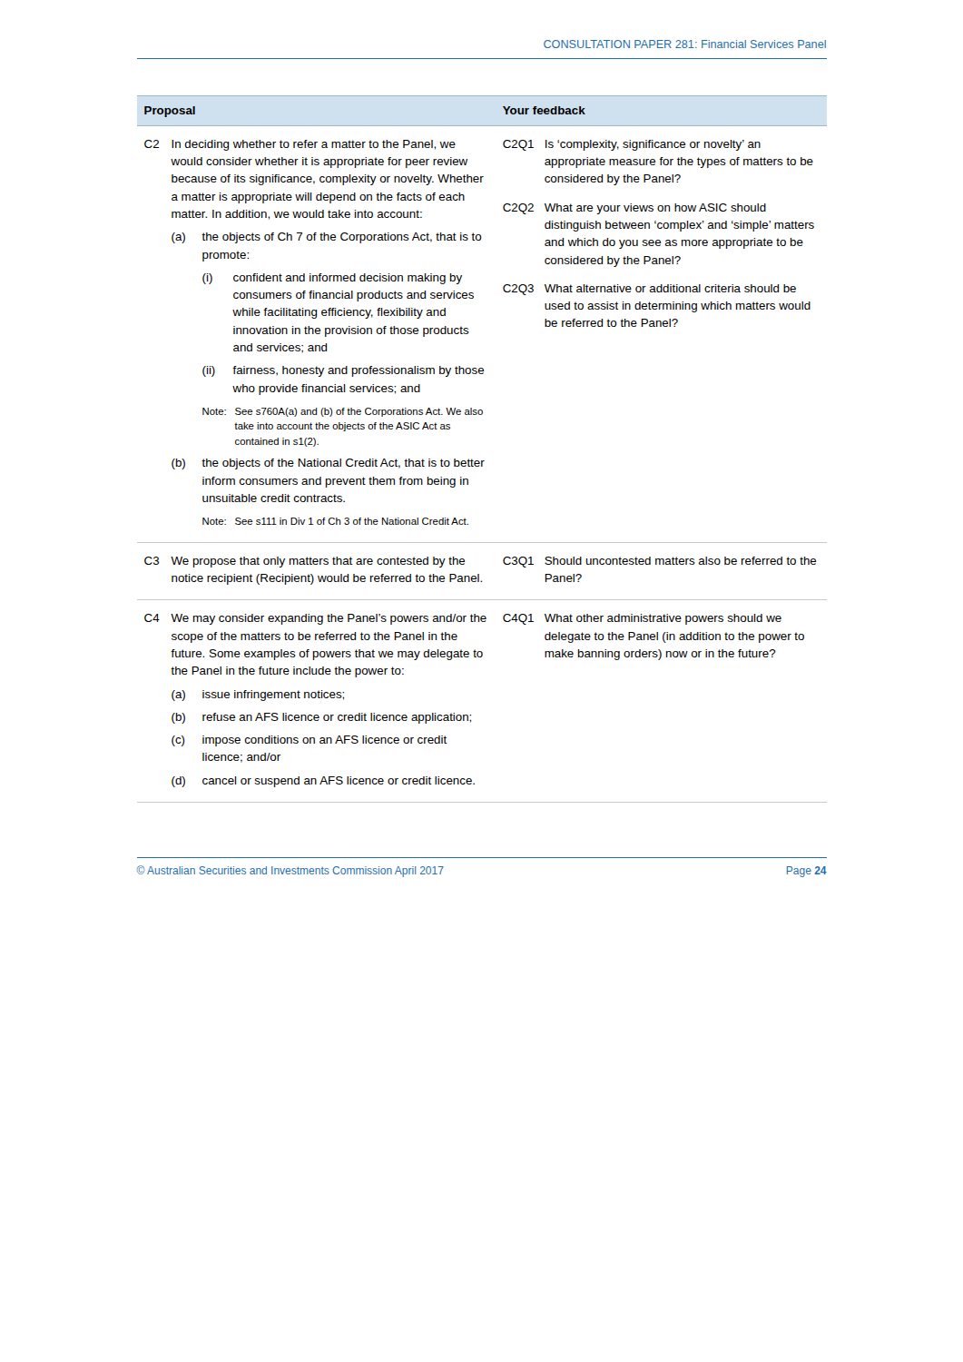CONSULTATION PAPER 281: Financial Services Panel
| Proposal | Your feedback |
| --- | --- |
| C2 In deciding whether to refer a matter to the Panel, we would consider whether it is appropriate for peer review because of its significance, complexity or novelty. Whether a matter is appropriate will depend on the facts of each matter. In addition, we would take into account: (a) the objects of Ch 7 of the Corporations Act, that is to promote: (i) confident and informed decision making by consumers of financial products and services while facilitating efficiency, flexibility and innovation in the provision of those products and services; and (ii) fairness, honesty and professionalism by those who provide financial services; and Note: See s760A(a) and (b) of the Corporations Act. We also take into account the objects of the ASIC Act as contained in s1(2). (b) the objects of the National Credit Act, that is to better inform consumers and prevent them from being in unsuitable credit contracts. Note: See s111 in Div 1 of Ch 3 of the National Credit Act. | C2Q1 Is ‘complexity, significance or novelty’ an appropriate measure for the types of matters to be considered by the Panel? C2Q2 What are your views on how ASIC should distinguish between ‘complex’ and ‘simple’ matters and which do you see as more appropriate to be considered by the Panel? C2Q3 What alternative or additional criteria should be used to assist in determining which matters would be referred to the Panel? |
| C3 We propose that only matters that are contested by the notice recipient (Recipient) would be referred to the Panel. | C3Q1 Should uncontested matters also be referred to the Panel? |
| C4 We may consider expanding the Panel’s powers and/or the scope of the matters to be referred to the Panel in the future. Some examples of powers that we may delegate to the Panel in the future include the power to: (a) issue infringement notices; (b) refuse an AFS licence or credit licence application; (c) impose conditions on an AFS licence or credit licence; and/or (d) cancel or suspend an AFS licence or credit licence. | C4Q1 What other administrative powers should we delegate to the Panel (in addition to the power to make banning orders) now or in the future? |
© Australian Securities and Investments Commission April 2017
Page 24